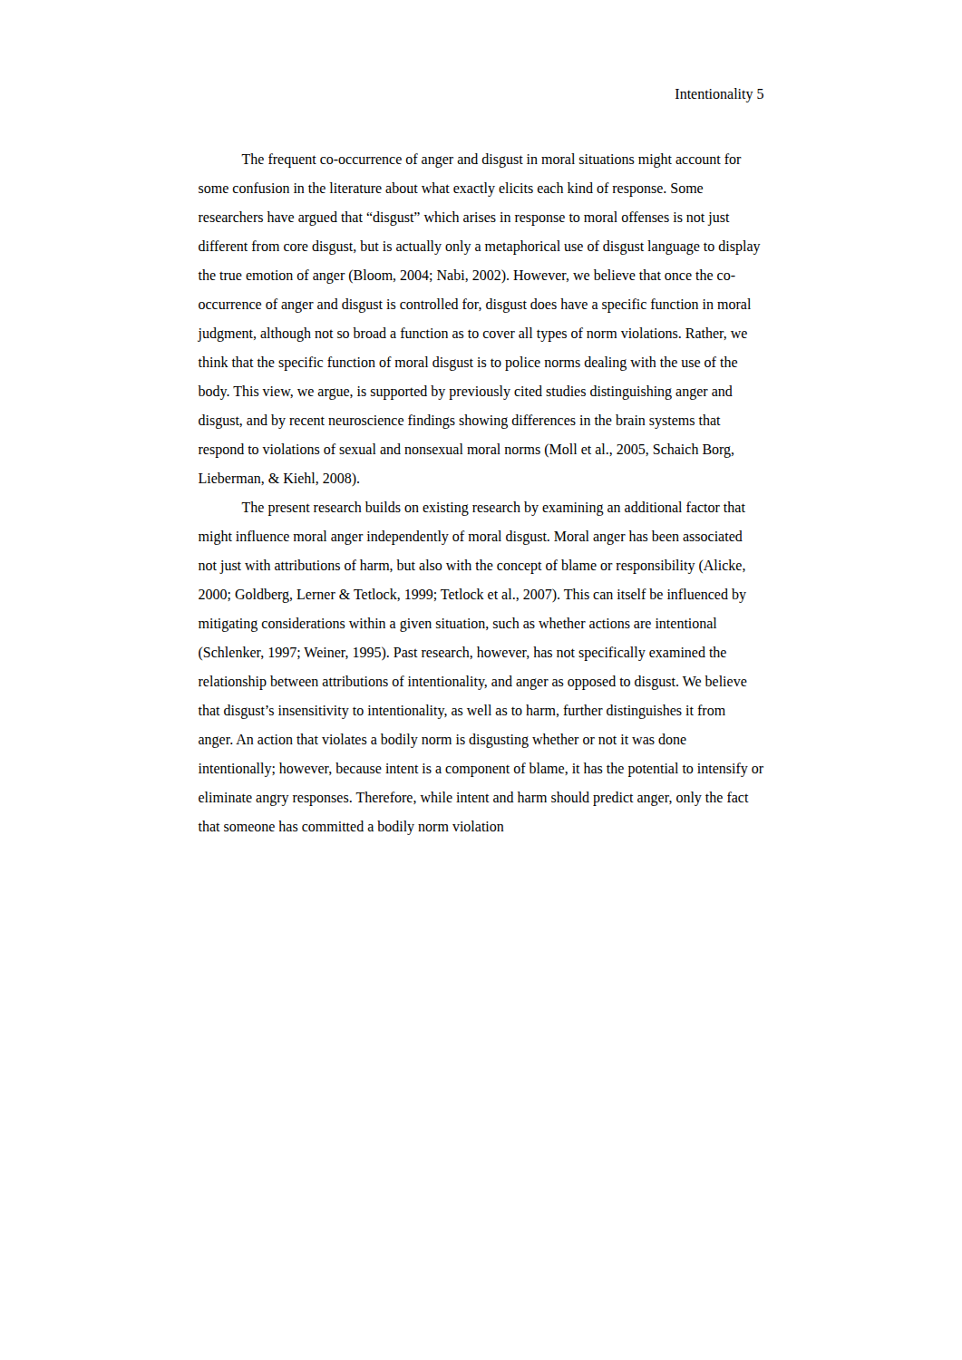Intentionality 5
The frequent co-occurrence of anger and disgust in moral situations might account for some confusion in the literature about what exactly elicits each kind of response. Some researchers have argued that “disgust” which arises in response to moral offenses is not just different from core disgust, but is actually only a metaphorical use of disgust language to display the true emotion of anger (Bloom, 2004; Nabi, 2002). However, we believe that once the co-occurrence of anger and disgust is controlled for, disgust does have a specific function in moral judgment, although not so broad a function as to cover all types of norm violations. Rather, we think that the specific function of moral disgust is to police norms dealing with the use of the body. This view, we argue, is supported by previously cited studies distinguishing anger and disgust, and by recent neuroscience findings showing differences in the brain systems that respond to violations of sexual and nonsexual moral norms (Moll et al., 2005, Schaich Borg, Lieberman, & Kiehl, 2008).
The present research builds on existing research by examining an additional factor that might influence moral anger independently of moral disgust. Moral anger has been associated not just with attributions of harm, but also with the concept of blame or responsibility (Alicke, 2000; Goldberg, Lerner & Tetlock, 1999; Tetlock et al., 2007). This can itself be influenced by mitigating considerations within a given situation, such as whether actions are intentional (Schlenker, 1997; Weiner, 1995). Past research, however, has not specifically examined the relationship between attributions of intentionality, and anger as opposed to disgust. We believe that disgust’s insensitivity to intentionality, as well as to harm, further distinguishes it from anger. An action that violates a bodily norm is disgusting whether or not it was done intentionally; however, because intent is a component of blame, it has the potential to intensify or eliminate angry responses. Therefore, while intent and harm should predict anger, only the fact that someone has committed a bodily norm violation